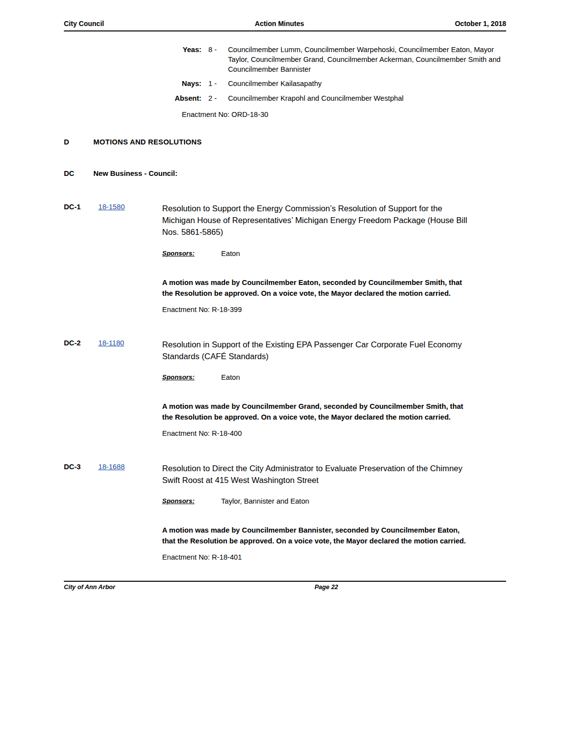City Council
Action Minutes
October 1, 2018
Yeas:
8 -
Councilmember Lumm, Councilmember Warpehoski, Councilmember Eaton, Mayor Taylor, Councilmember Grand, Councilmember Ackerman, Councilmember Smith and Councilmember Bannister
Nays:
1 -
Councilmember Kailasapathy
Absent:
2 -
Councilmember Krapohl and Councilmember Westphal
Enactment No: ORD-18-30
D
MOTIONS AND RESOLUTIONS
DC
New Business - Council:
DC-1
18-1580
Resolution to Support the Energy Commission’s Resolution of Support for the Michigan House of Representatives’ Michigan Energy Freedom Package (House Bill Nos. 5861-5865)
Sponsors:
Eaton
A motion was made by Councilmember Eaton, seconded by Councilmember Smith, that the Resolution be approved. On a voice vote, the Mayor declared the motion carried.
Enactment No: R-18-399
DC-2
18-1180
Resolution in Support of the Existing EPA Passenger Car Corporate Fuel Economy Standards (CAFÉ Standards)
Sponsors:
Eaton
A motion was made by Councilmember Grand, seconded by Councilmember Smith, that the Resolution be approved. On a voice vote, the Mayor declared the motion carried.
Enactment No: R-18-400
DC-3
18-1688
Resolution to Direct the City Administrator to Evaluate Preservation of the Chimney Swift Roost at 415 West Washington Street
Sponsors:
Taylor, Bannister and Eaton
A motion was made by Councilmember Bannister, seconded by Councilmember Eaton, that the Resolution be approved. On a voice vote, the Mayor declared the motion carried.
Enactment No: R-18-401
City of Ann Arbor
Page 22